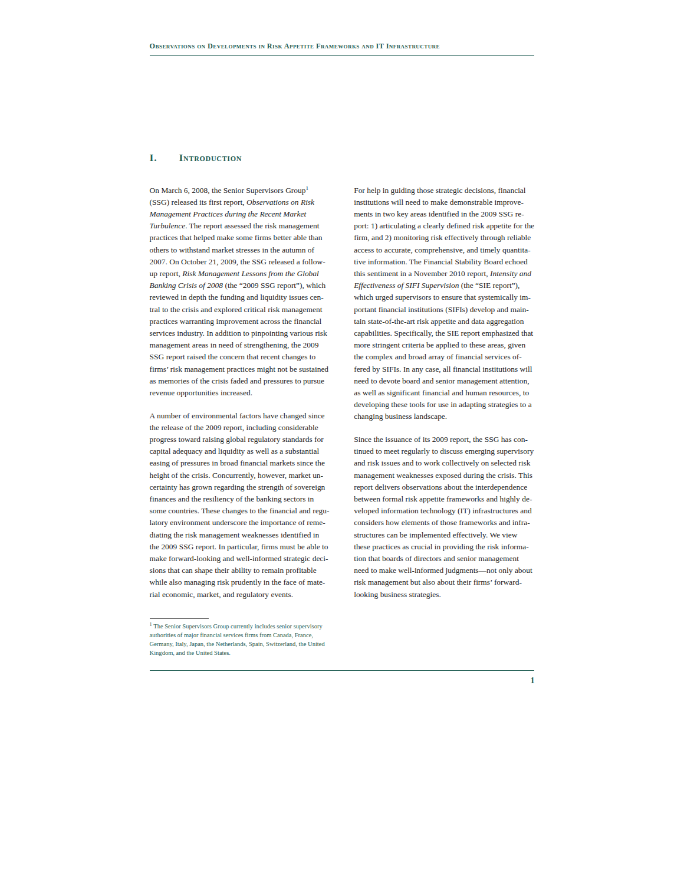Observations on Developments in Risk Appetite Frameworks and IT Infrastructure
I. Introduction
On March 6, 2008, the Senior Supervisors Group1 (SSG) released its first report, Observations on Risk Management Practices during the Recent Market Turbulence. The report assessed the risk management practices that helped make some firms better able than others to withstand market stresses in the autumn of 2007. On October 21, 2009, the SSG released a follow-up report, Risk Management Lessons from the Global Banking Crisis of 2008 (the “2009 SSG report”), which reviewed in depth the funding and liquidity issues central to the crisis and explored critical risk management practices warranting improvement across the financial services industry. In addition to pinpointing various risk management areas in need of strengthening, the 2009 SSG report raised the concern that recent changes to firms’ risk management practices might not be sustained as memories of the crisis faded and pressures to pursue revenue opportunities increased.
A number of environmental factors have changed since the release of the 2009 report, including considerable progress toward raising global regulatory standards for capital adequacy and liquidity as well as a substantial easing of pressures in broad financial markets since the height of the crisis. Concurrently, however, market uncertainty has grown regarding the strength of sovereign finances and the resiliency of the banking sectors in some countries. These changes to the financial and regulatory environment underscore the importance of remediating the risk management weaknesses identified in the 2009 SSG report. In particular, firms must be able to make forward-looking and well-informed strategic decisions that can shape their ability to remain profitable while also managing risk prudently in the face of material economic, market, and regulatory events.
For help in guiding those strategic decisions, financial institutions will need to make demonstrable improvements in two key areas identified in the 2009 SSG report: 1) articulating a clearly defined risk appetite for the firm, and 2) monitoring risk effectively through reliable access to accurate, comprehensive, and timely quantitative information. The Financial Stability Board echoed this sentiment in a November 2010 report, Intensity and Effectiveness of SIFI Supervision (the “SIE report”), which urged supervisors to ensure that systemically important financial institutions (SIFIs) develop and maintain state-of-the-art risk appetite and data aggregation capabilities. Specifically, the SIE report emphasized that more stringent criteria be applied to these areas, given the complex and broad array of financial services offered by SIFIs. In any case, all financial institutions will need to devote board and senior management attention, as well as significant financial and human resources, to developing these tools for use in adapting strategies to a changing business landscape.
Since the issuance of its 2009 report, the SSG has continued to meet regularly to discuss emerging supervisory and risk issues and to work collectively on selected risk management weaknesses exposed during the crisis. This report delivers observations about the interdependence between formal risk appetite frameworks and highly developed information technology (IT) infrastructures and considers how elements of those frameworks and infrastructures can be implemented effectively. We view these practices as crucial in providing the risk information that boards of directors and senior management need to make well-informed judgments—not only about risk management but also about their firms’ forward-looking business strategies.
1 The Senior Supervisors Group currently includes senior supervisory authorities of major financial services firms from Canada, France, Germany, Italy, Japan, the Netherlands, Spain, Switzerland, the United Kingdom, and the United States.
1